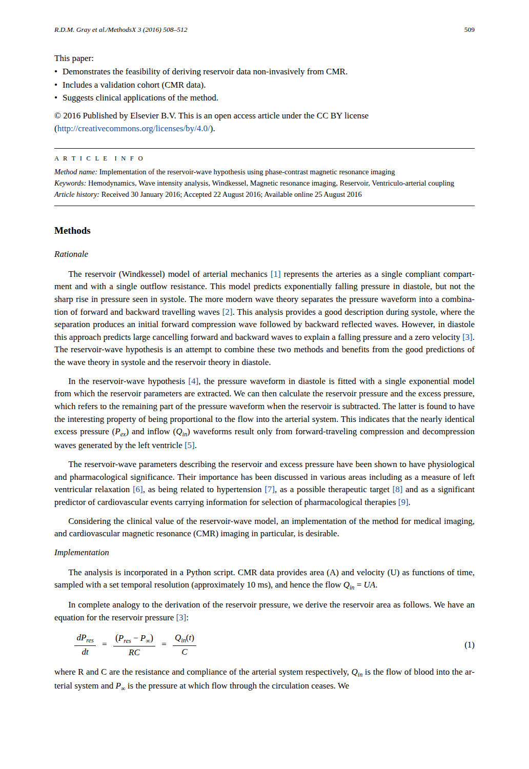R.D.M. Gray et al./MethodsX 3 (2016) 508–512 509
This paper:
Demonstrates the feasibility of deriving reservoir data non-invasively from CMR.
Includes a validation cohort (CMR data).
Suggests clinical applications of the method.
© 2016 Published by Elsevier B.V. This is an open access article under the CC BY license (http://creativecommons.org/licenses/by/4.0/).
A R T I C L E I N F O
Method name: Implementation of the reservoir-wave hypothesis using phase-contrast magnetic resonance imaging
Keywords: Hemodynamics, Wave intensity analysis, Windkessel, Magnetic resonance imaging, Reservoir, Ventriculo-arterial coupling
Article history: Received 30 January 2016; Accepted 22 August 2016; Available online 25 August 2016
Methods
Rationale
The reservoir (Windkessel) model of arterial mechanics [1] represents the arteries as a single compliant compartment and with a single outflow resistance. This model predicts exponentially falling pressure in diastole, but not the sharp rise in pressure seen in systole. The more modern wave theory separates the pressure waveform into a combination of forward and backward travelling waves [2]. This analysis provides a good description during systole, where the separation produces an initial forward compression wave followed by backward reflected waves. However, in diastole this approach predicts large cancelling forward and backward waves to explain a falling pressure and a zero velocity [3]. The reservoir-wave hypothesis is an attempt to combine these two methods and benefits from the good predictions of the wave theory in systole and the reservoir theory in diastole.
In the reservoir-wave hypothesis [4], the pressure waveform in diastole is fitted with a single exponential model from which the reservoir parameters are extracted. We can then calculate the reservoir pressure and the excess pressure, which refers to the remaining part of the pressure waveform when the reservoir is subtracted. The latter is found to have the interesting property of being proportional to the flow into the arterial system. This indicates that the nearly identical excess pressure (Pex) and inflow (Qin) waveforms result only from forward-traveling compression and decompression waves generated by the left ventricle [5].
The reservoir-wave parameters describing the reservoir and excess pressure have been shown to have physiological and pharmacological significance. Their importance has been discussed in various areas including as a measure of left ventricular relaxation [6], as being related to hypertension [7], as a possible therapeutic target [8] and as a significant predictor of cardiovascular events carrying information for selection of pharmacological therapies [9].
Considering the clinical value of the reservoir-wave model, an implementation of the method for medical imaging, and cardiovascular magnetic resonance (CMR) imaging in particular, is desirable.
Implementation
The analysis is incorporated in a Python script. CMR data provides area (A) and velocity (U) as functions of time, sampled with a set temporal resolution (approximately 10 ms), and hence the flow Qin = UA.
In complete analogy to the derivation of the reservoir pressure, we derive the reservoir area as follows. We have an equation for the reservoir pressure [3]:
dPres dt = (Pres − P∞) RC = Qin(t) C
(1)
where R and C are the resistance and compliance of the arterial system respectively, Qin is the flow of blood into the arterial system and P∞ is the pressure at which flow through the circulation ceases. We